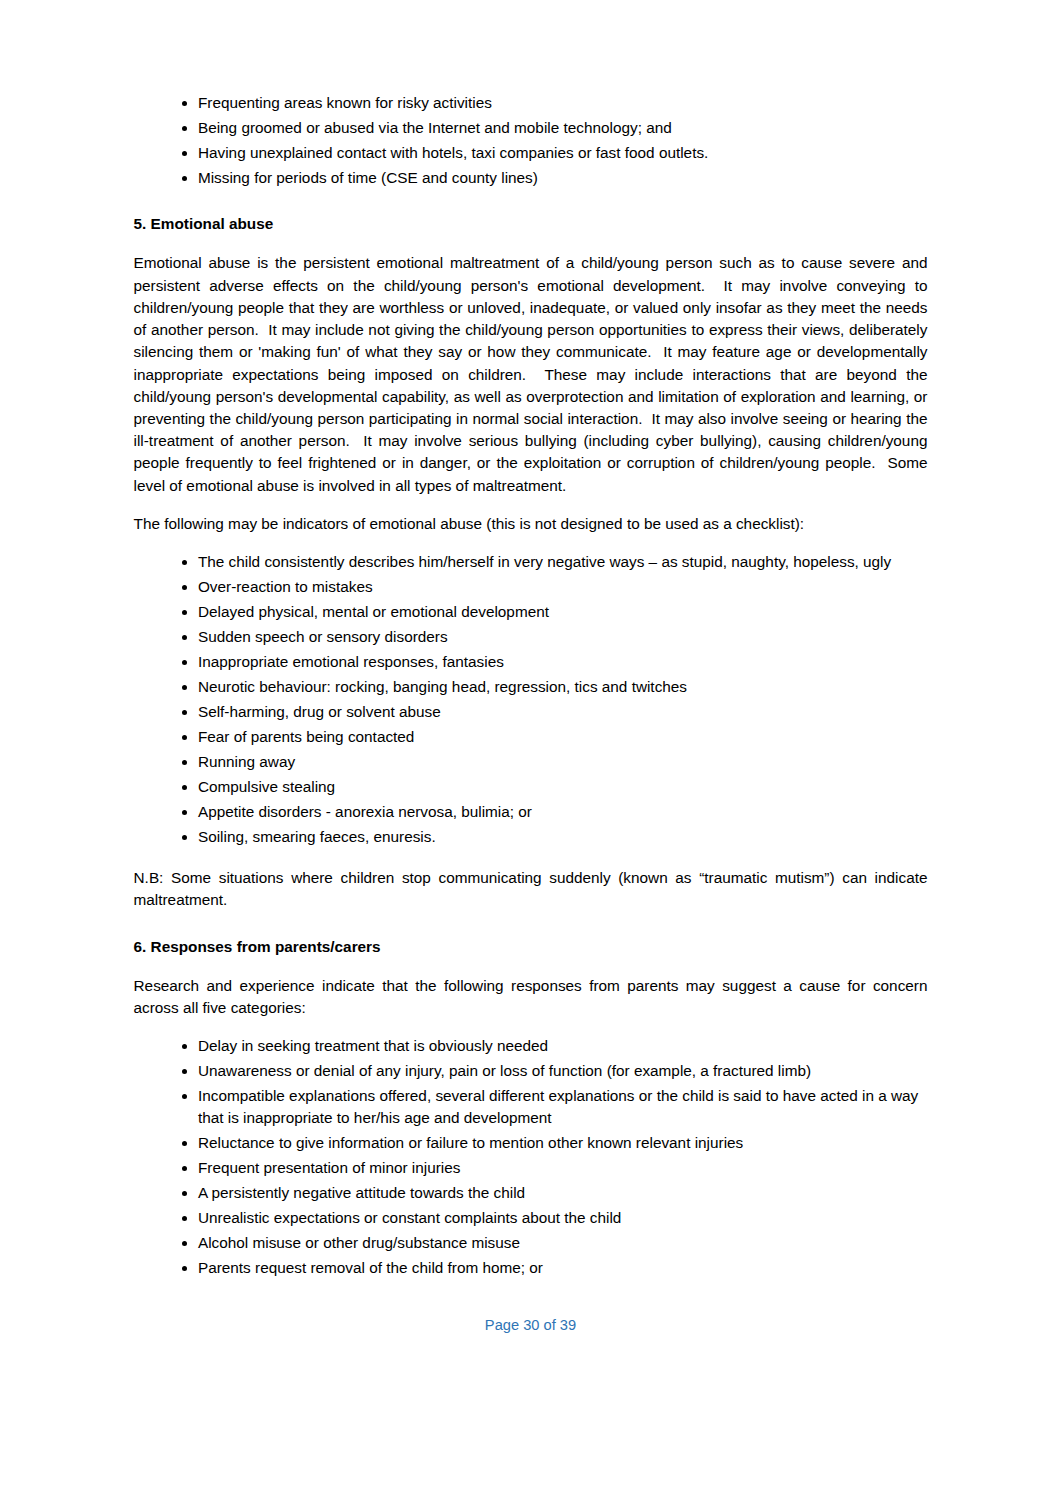Frequenting areas known for risky activities
Being groomed or abused via the Internet and mobile technology; and
Having unexplained contact with hotels, taxi companies or fast food outlets.
Missing for periods of time (CSE and county lines)
5. Emotional abuse
Emotional abuse is the persistent emotional maltreatment of a child/young person such as to cause severe and persistent adverse effects on the child/young person's emotional development. It may involve conveying to children/young people that they are worthless or unloved, inadequate, or valued only insofar as they meet the needs of another person. It may include not giving the child/young person opportunities to express their views, deliberately silencing them or 'making fun' of what they say or how they communicate. It may feature age or developmentally inappropriate expectations being imposed on children. These may include interactions that are beyond the child/young person's developmental capability, as well as overprotection and limitation of exploration and learning, or preventing the child/young person participating in normal social interaction. It may also involve seeing or hearing the ill-treatment of another person. It may involve serious bullying (including cyber bullying), causing children/young people frequently to feel frightened or in danger, or the exploitation or corruption of children/young people. Some level of emotional abuse is involved in all types of maltreatment.
The following may be indicators of emotional abuse (this is not designed to be used as a checklist):
The child consistently describes him/herself in very negative ways – as stupid, naughty, hopeless, ugly
Over-reaction to mistakes
Delayed physical, mental or emotional development
Sudden speech or sensory disorders
Inappropriate emotional responses, fantasies
Neurotic behaviour: rocking, banging head, regression, tics and twitches
Self-harming, drug or solvent abuse
Fear of parents being contacted
Running away
Compulsive stealing
Appetite disorders - anorexia nervosa, bulimia; or
Soiling, smearing faeces, enuresis.
N.B: Some situations where children stop communicating suddenly (known as “traumatic mutism”) can indicate maltreatment.
6. Responses from parents/carers
Research and experience indicate that the following responses from parents may suggest a cause for concern across all five categories:
Delay in seeking treatment that is obviously needed
Unawareness or denial of any injury, pain or loss of function (for example, a fractured limb)
Incompatible explanations offered, several different explanations or the child is said to have acted in a way that is inappropriate to her/his age and development
Reluctance to give information or failure to mention other known relevant injuries
Frequent presentation of minor injuries
A persistently negative attitude towards the child
Unrealistic expectations or constant complaints about the child
Alcohol misuse or other drug/substance misuse
Parents request removal of the child from home; or
Page 30 of 39